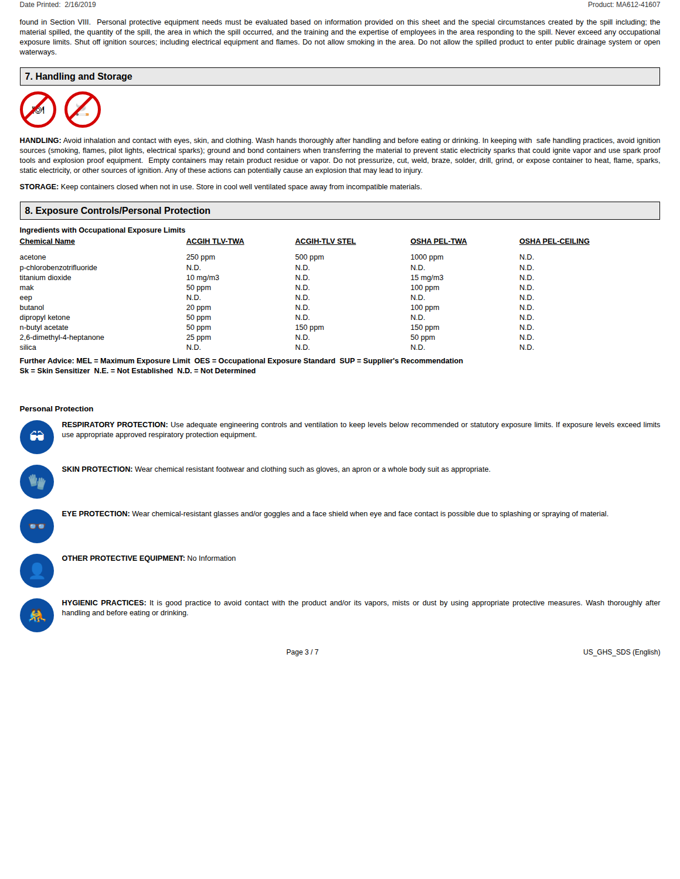Date Printed: 2/16/2019
Product: MA612-41607
found in Section VIII. Personal protective equipment needs must be evaluated based on information provided on this sheet and the special circumstances created by the spill including; the material spilled, the quantity of the spill, the area in which the spill occurred, and the training and the expertise of employees in the area responding to the spill. Never exceed any occupational exposure limits. Shut off ignition sources; including electrical equipment and flames. Do not allow smoking in the area. Do not allow the spilled product to enter public drainage system or open waterways.
7. Handling and Storage
🍽
🚬
HANDLING: Avoid inhalation and contact with eyes, skin, and clothing. Wash hands thoroughly after handling and before eating or drinking. In keeping with safe handling practices, avoid ignition sources (smoking, flames, pilot lights, electrical sparks); ground and bond containers when transferring the material to prevent static electricity sparks that could ignite vapor and use spark proof tools and explosion proof equipment. Empty containers may retain product residue or vapor. Do not pressurize, cut, weld, braze, solder, drill, grind, or expose container to heat, flame, sparks, static electricity, or other sources of ignition. Any of these actions can potentially cause an explosion that may lead to injury.
STORAGE: Keep containers closed when not in use. Store in cool well ventilated space away from incompatible materials.
8. Exposure Controls/Personal Protection
Ingredients with Occupational Exposure Limits
| Chemical Name | ACGIH TLV-TWA | ACGIH-TLV STEL | OSHA PEL-TWA | OSHA PEL-CEILING |
| --- | --- | --- | --- | --- |
| acetone | 250 ppm | 500 ppm | 1000 ppm | N.D. |
| p-chlorobenzotrifluoride | N.D. | N.D. | N.D. | N.D. |
| titanium dioxide | 10 mg/m3 | N.D. | 15 mg/m3 | N.D. |
| mak | 50 ppm | N.D. | 100 ppm | N.D. |
| eep | N.D. | N.D. | N.D. | N.D. |
| butanol | 20 ppm | N.D. | 100 ppm | N.D. |
| dipropyl ketone | 50 ppm | N.D. | N.D. | N.D. |
| n-butyl acetate | 50 ppm | 150 ppm | 150 ppm | N.D. |
| 2,6-dimethyl-4-heptanone | 25 ppm | N.D. | 50 ppm | N.D. |
| silica | N.D. | N.D. | N.D. | N.D. |
Further Advice: MEL = Maximum Exposure Limit OES = Occupational Exposure Standard SUP = Supplier's Recommendation
Sk = Skin Sensitizer N.E. = Not Established N.D. = Not Determined
Personal Protection
🕶
RESPIRATORY PROTECTION: Use adequate engineering controls and ventilation to keep levels below recommended or statutory exposure limits. If exposure levels exceed limits use appropriate approved respiratory protection equipment.
🧤
SKIN PROTECTION: Wear chemical resistant footwear and clothing such as gloves, an apron or a whole body suit as appropriate.
👓
EYE PROTECTION: Wear chemical-resistant glasses and/or goggles and a face shield when eye and face contact is possible due to splashing or spraying of material.
👤
OTHER PROTECTIVE EQUIPMENT: No Information
🤼
HYGIENIC PRACTICES: It is good practice to avoid contact with the product and/or its vapors, mists or dust by using appropriate protective measures. Wash thoroughly after handling and before eating or drinking.
Page 3 / 7
US_GHS_SDS (English)